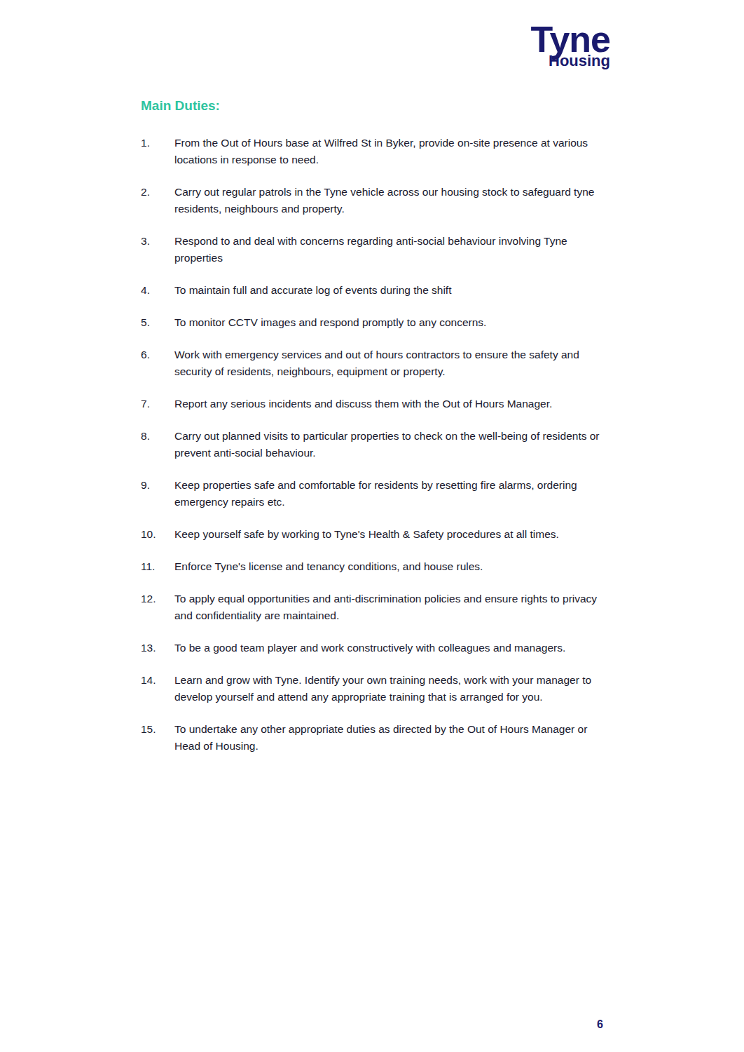Tyne
Housing
Main Duties:
From the Out of Hours base at Wilfred St in Byker, provide on-site presence at various locations in response to need.
Carry out regular patrols in the Tyne vehicle across our housing stock to safeguard tyne residents, neighbours and property.
Respond to and deal with concerns regarding anti-social behaviour involving Tyne properties
To maintain full and accurate log of events during the shift
To monitor CCTV images and respond promptly to any concerns.
Work with emergency services and out of hours contractors to ensure the safety and security of residents, neighbours, equipment or property.
Report any serious incidents and discuss them with the Out of Hours Manager.
Carry out planned visits to particular properties to check on the well-being of residents or prevent anti-social behaviour.
Keep properties safe and comfortable for residents by resetting fire alarms, ordering emergency repairs etc.
Keep yourself safe by working to Tyne's Health & Safety procedures at all times.
Enforce Tyne's license and tenancy conditions, and house rules.
To apply equal opportunities and anti-discrimination policies and ensure rights to privacy and confidentiality are maintained.
To be a good team player and work constructively with colleagues and managers.
Learn and grow with Tyne. Identify your own training needs, work with your manager to develop yourself and attend any appropriate training that is arranged for you.
To undertake any other appropriate duties as directed by the Out of Hours Manager or Head of Housing.
6